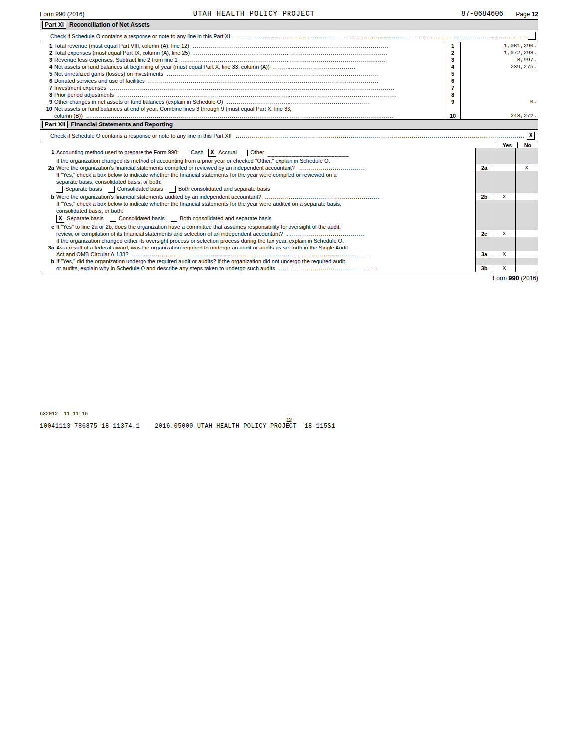Form 990 (2016)
UTAH HEALTH POLICY PROJECT
87-0684606
Page 12
Part XI Reconciliation of Net Assets
Check if Schedule O contains a response or note to any line in this Part XI .................................................................................................................................................................................................
| 1 | Total revenue (must equal Part VIII, column (A), line 12) ................................................................................................. | 1 | 1,081,290. |
| 2 | Total expenses (must equal Part IX, column (A), line 25) ................................................................................................ | 2 | 1,072,293. |
| 3 | Revenue less expenses. Subtract line 2 from line 1 ..................................................................................................... | 3 | 8,997. |
| 4 | Net assets or fund balances at beginning of year (must equal Part X, line 33, column (A)) ......................................... | 4 | 239,275. |
| 5 | Net unrealized gains (losses) on investments ......................................................................................................... | 5 | |
| 6 | Donated services and use of facilities .................................................................................................................. | 6 | |
| 7 | Investment expenses ............................................................................................................................................. | 7 | |
| 8 | Prior period adjustments .......................................................................................................................................... | 8 | |
| 9 | Other changes in net assets or fund balances (explain in Schedule O) ....................................................................... | 9 | 0. |
| 10 | Net assets or fund balances at end of year. Combine lines 3 through 9 (must equal Part X, line 33, | | |
| | column (B)) ......................................................................................................................................................... | 10 | 248,272. |
Part XII Financial Statements and Reporting
Check if Schedule O contains a response or note to any line in this Part XII ............................................................................................................................................................................................... X
Yes
No
| 1 | Accounting method used to prepare the Form 990: Cash X Accrual Other _______________________ | | | |
| | If the organization changed its method of accounting from a prior year or checked "Other," explain in Schedule O. | | | |
| 2a | Were the organization's financial statements compiled or reviewed by an independent accountant? ................................. | 2a | | X |
| | If "Yes," check a box below to indicate whether the financial statements for the year were compiled or reviewed on a | | | |
| | separate basis, consolidated basis, or both: | | | |
| | Separate basis Consolidated basis Both consolidated and separate basis | | | |
| b | Were the organization's financial statements audited by an independent accountant? ......................................................... | 2b | X | |
| | If "Yes," check a box below to indicate whether the financial statements for the year were audited on a separate basis, | | | |
| | consolidated basis, or both: | | | |
| | X Separate basis Consolidated basis Both consolidated and separate basis | | | |
| c | If "Yes" to line 2a or 2b, does the organization have a committee that assumes responsibility for oversight of the audit, | | | |
| | review, or compilation of its financial statements and selection of an independent accountant? ....................................... | 2c | X | |
| | If the organization changed either its oversight process or selection process during the tax year, explain in Schedule O. | | | |
| 3a | As a result of a federal award, was the organization required to undergo an audit or audits as set forth in the Single Audit | | | |
| | Act and OMB Circular A-133? ......................................................................................................................................... | 3a | X | |
| b | If "Yes," did the organization undergo the required audit or audits? If the organization did not undergo the required audit | | | |
| | or audits, explain why in Schedule O and describe any steps taken to undergo such audits ................................................. | 3b | X | |
Form 990 (2016)
632012 11-11-16
12
10041113 786875 18-11374.1 2016.05000 UTAH HEALTH POLICY PROJECT 18-115S1